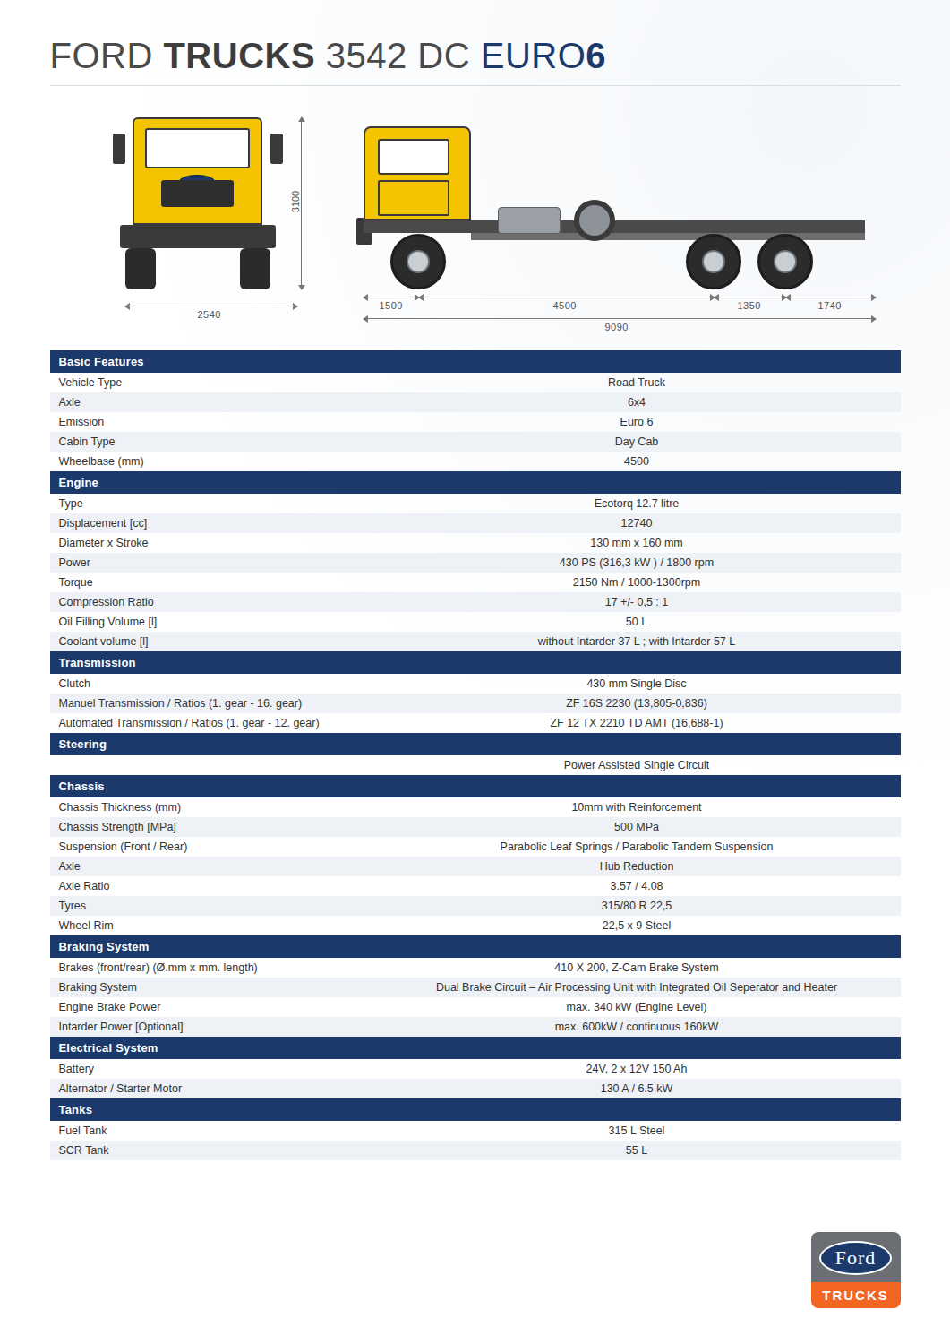FORD TRUCKS 3542 DC EURO6
3100
2540
1500
4500
1350
1740
9090
| Basic Features |
| --- |
| Vehicle Type | Road Truck |
| Axle | 6x4 |
| Emission | Euro 6 |
| Cabin Type | Day Cab |
| Wheelbase (mm) | 4500 |
| Engine |
| Type | Ecotorq 12.7 litre |
| Displacement [cc] | 12740 |
| Diameter x Stroke | 130 mm x 160 mm |
| Power | 430 PS (316,3 kW ) / 1800 rpm |
| Torque | 2150 Nm / 1000-1300rpm |
| Compression Ratio | 17 +/- 0,5 : 1 |
| Oil Filling Volume [l] | 50 L |
| Coolant volume [l] | without Intarder 37 L ; with Intarder 57 L |
| Transmission |
| Clutch | 430 mm Single Disc |
| Manuel Transmission / Ratios (1. gear - 16. gear) | ZF 16S 2230 (13,805-0,836) |
| Automated Transmission / Ratios (1. gear - 12. gear) | ZF 12 TX 2210 TD AMT (16,688-1) |
| Steering |
| | Power Assisted Single Circuit |
| Chassis |
| Chassis Thickness (mm) | 10mm with Reinforcement |
| Chassis Strength [MPa] | 500 MPa |
| Suspension (Front / Rear) | Parabolic Leaf Springs / Parabolic Tandem Suspension |
| Axle | Hub Reduction |
| Axle Ratio | 3.57 / 4.08 |
| Tyres | 315/80 R 22,5 |
| Wheel Rim | 22,5 x 9 Steel |
| Braking System |
| Brakes (front/rear) (Ø.mm x mm. length) | 410 X 200, Z-Cam Brake System |
| Braking System | Dual Brake Circuit – Air Processing Unit with Integrated Oil Seperator and Heater |
| Engine Brake Power | max. 340 kW (Engine Level) |
| Intarder Power [Optional] | max. 600kW / continuous 160kW |
| Electrical System |
| Battery | 24V, 2 x 12V 150 Ah |
| Alternator / Starter Motor | 130 A / 6.5 kW |
| Tanks |
| Fuel Tank | 315 L Steel |
| SCR Tank | 55 L |
Ford
TRUCKS